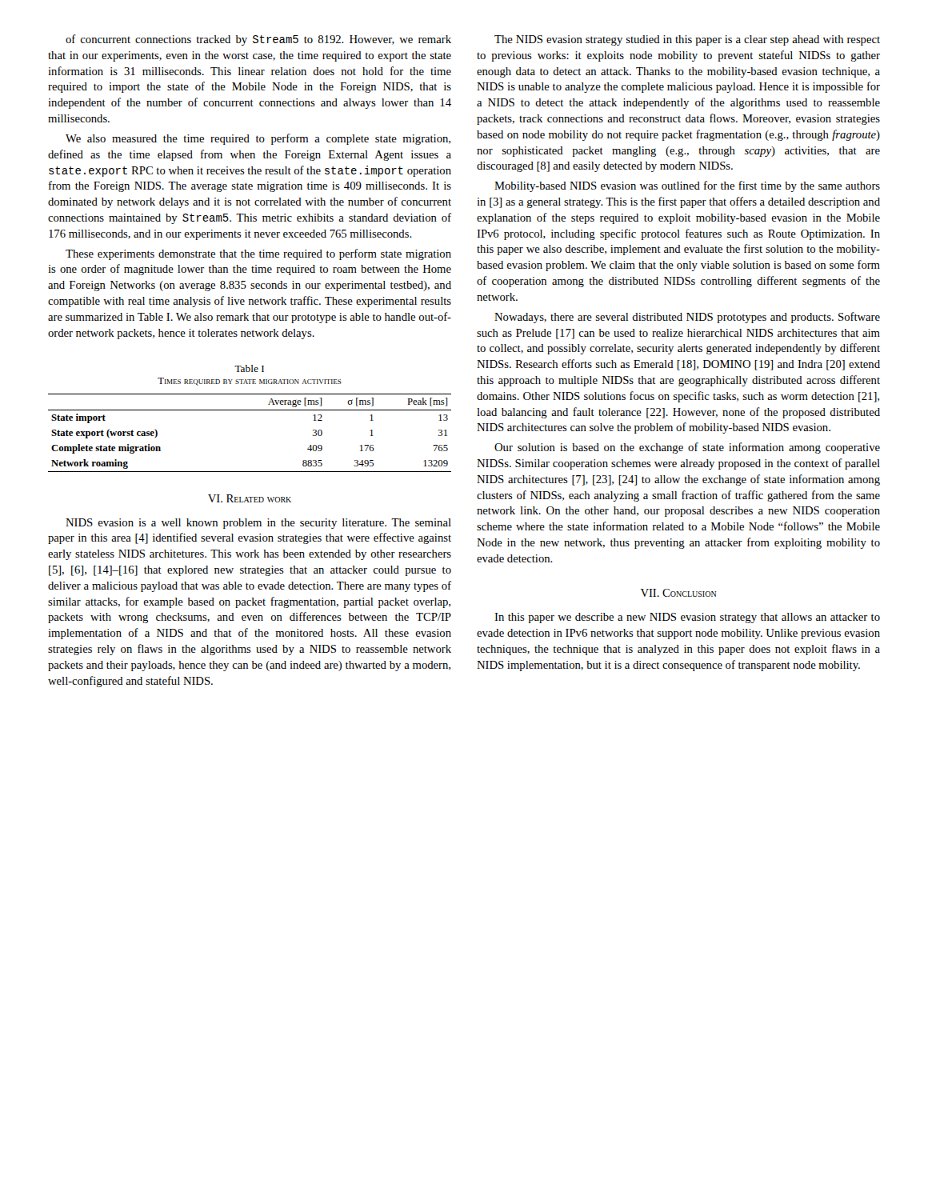of concurrent connections tracked by Stream5 to 8192. However, we remark that in our experiments, even in the worst case, the time required to export the state information is 31 milliseconds. This linear relation does not hold for the time required to import the state of the Mobile Node in the Foreign NIDS, that is independent of the number of concurrent connections and always lower than 14 milliseconds.
We also measured the time required to perform a complete state migration, defined as the time elapsed from when the Foreign External Agent issues a state.export RPC to when it receives the result of the state.import operation from the Foreign NIDS. The average state migration time is 409 milliseconds. It is dominated by network delays and it is not correlated with the number of concurrent connections maintained by Stream5. This metric exhibits a standard deviation of 176 milliseconds, and in our experiments it never exceeded 765 milliseconds.
These experiments demonstrate that the time required to perform state migration is one order of magnitude lower than the time required to roam between the Home and Foreign Networks (on average 8.835 seconds in our experimental testbed), and compatible with real time analysis of live network traffic. These experimental results are summarized in Table I. We also remark that our prototype is able to handle out-of-order network packets, hence it tolerates network delays.
Table I Times required by state migration activities
| | Average [ms] | σ [ms] | Peak [ms] |
| --- | --- | --- | --- |
| State import | 12 | 1 | 13 |
| State export (worst case) | 30 | 1 | 31 |
| Complete state migration | 409 | 176 | 765 |
| Network roaming | 8835 | 3495 | 13209 |
VI. Related work
NIDS evasion is a well known problem in the security literature. The seminal paper in this area [4] identified several evasion strategies that were effective against early stateless NIDS architetures. This work has been extended by other researchers [5], [6], [14]–[16] that explored new strategies that an attacker could pursue to deliver a malicious payload that was able to evade detection. There are many types of similar attacks, for example based on packet fragmentation, partial packet overlap, packets with wrong checksums, and even on differences between the TCP/IP implementation of a NIDS and that of the monitored hosts. All these evasion strategies rely on flaws in the algorithms used by a NIDS to reassemble network packets and their payloads, hence they can be (and indeed are) thwarted by a modern, well-configured and stateful NIDS.
The NIDS evasion strategy studied in this paper is a clear step ahead with respect to previous works: it exploits node mobility to prevent stateful NIDSs to gather enough data to detect an attack. Thanks to the mobility-based evasion technique, a NIDS is unable to analyze the complete malicious payload. Hence it is impossible for a NIDS to detect the attack independently of the algorithms used to reassemble packets, track connections and reconstruct data flows. Moreover, evasion strategies based on node mobility do not require packet fragmentation (e.g., through fragroute) nor sophisticated packet mangling (e.g., through scapy) activities, that are discouraged [8] and easily detected by modern NIDSs.
Mobility-based NIDS evasion was outlined for the first time by the same authors in [3] as a general strategy. This is the first paper that offers a detailed description and explanation of the steps required to exploit mobility-based evasion in the Mobile IPv6 protocol, including specific protocol features such as Route Optimization. In this paper we also describe, implement and evaluate the first solution to the mobility-based evasion problem. We claim that the only viable solution is based on some form of cooperation among the distributed NIDSs controlling different segments of the network.
Nowadays, there are several distributed NIDS prototypes and products. Software such as Prelude [17] can be used to realize hierarchical NIDS architectures that aim to collect, and possibly correlate, security alerts generated independently by different NIDSs. Research efforts such as Emerald [18], DOMINO [19] and Indra [20] extend this approach to multiple NIDSs that are geographically distributed across different domains. Other NIDS solutions focus on specific tasks, such as worm detection [21], load balancing and fault tolerance [22]. However, none of the proposed distributed NIDS architectures can solve the problem of mobility-based NIDS evasion.
Our solution is based on the exchange of state information among cooperative NIDSs. Similar cooperation schemes were already proposed in the context of parallel NIDS architectures [7], [23], [24] to allow the exchange of state information among clusters of NIDSs, each analyzing a small fraction of traffic gathered from the same network link. On the other hand, our proposal describes a new NIDS cooperation scheme where the state information related to a Mobile Node “follows” the Mobile Node in the new network, thus preventing an attacker from exploiting mobility to evade detection.
VII. Conclusion
In this paper we describe a new NIDS evasion strategy that allows an attacker to evade detection in IPv6 networks that support node mobility. Unlike previous evasion techniques, the technique that is analyzed in this paper does not exploit flaws in a NIDS implementation, but it is a direct consequence of transparent node mobility.